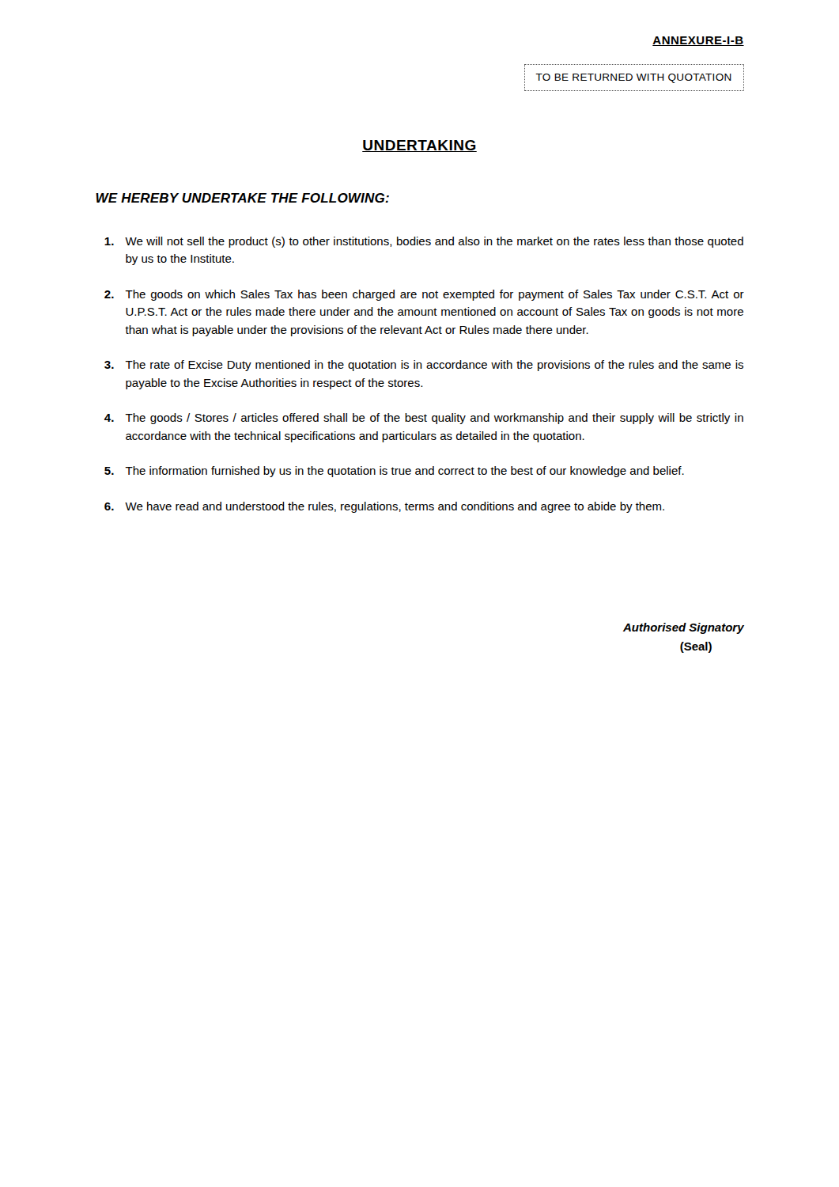ANNEXURE-I-B
TO BE RETURNED WITH QUOTATION
UNDERTAKING
WE HEREBY UNDERTAKE THE FOLLOWING:
We will not sell the product (s) to other institutions, bodies and also in the market on the rates less than those quoted by us to the Institute.
The goods on which Sales Tax has been charged are not exempted for payment of Sales Tax under C.S.T. Act or U.P.S.T. Act or the rules made there under and the amount mentioned on account of Sales Tax on goods is not more than what is payable under the provisions of the relevant Act or Rules made there under.
The rate of Excise Duty mentioned in the quotation is in accordance with the provisions of the rules and the same is payable to the Excise Authorities in respect of the stores.
The goods / Stores / articles offered shall be of the best quality and workmanship and their supply will be strictly in accordance with the technical specifications and particulars as detailed in the quotation.
The information furnished by us in the quotation is true and correct to the best of our knowledge and belief.
We have read and understood the rules, regulations, terms and conditions and agree to abide by them.
Authorised Signatory (Seal)